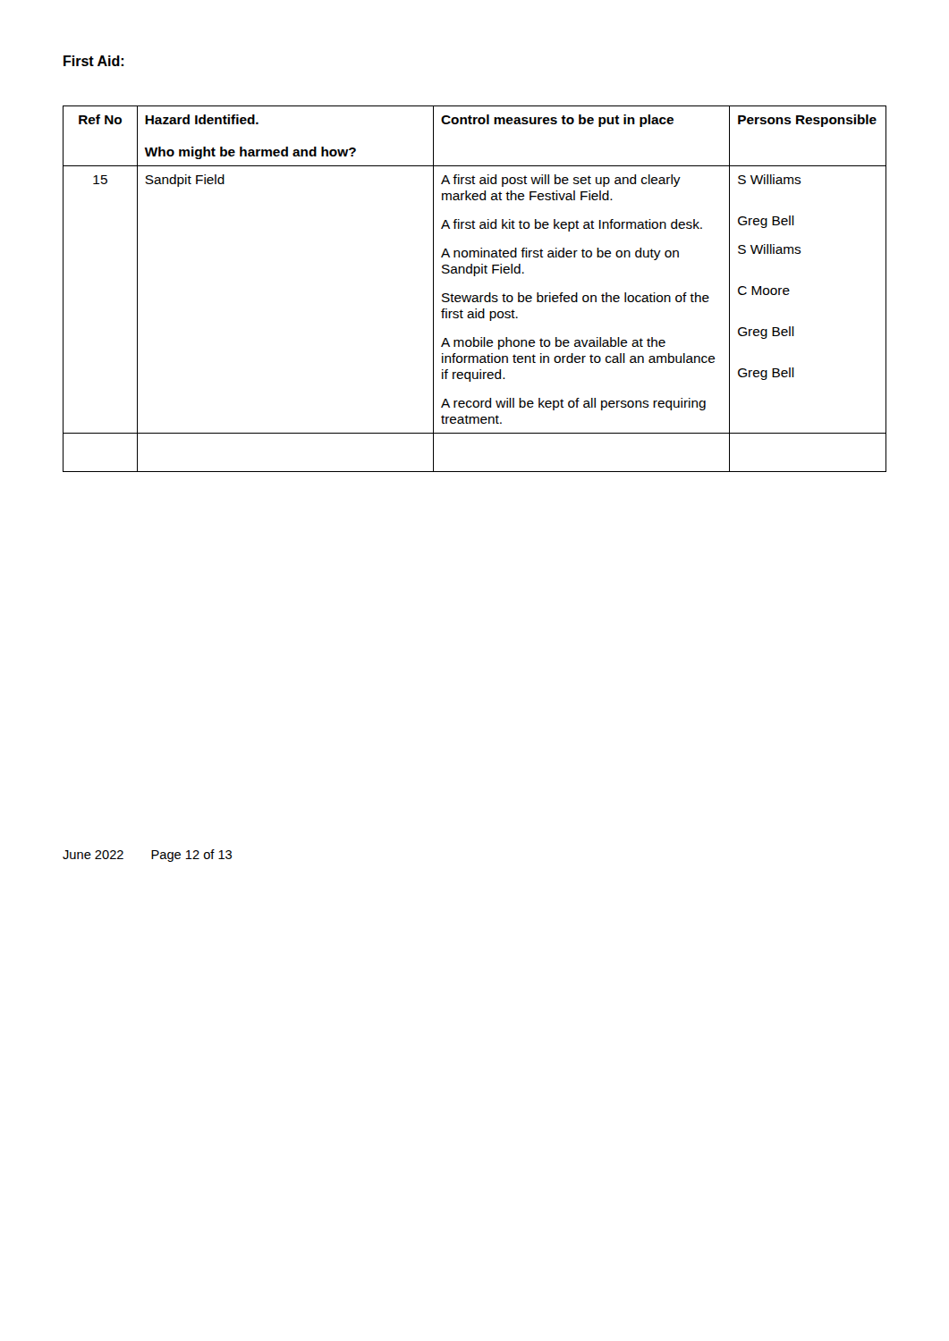First Aid:
| Ref No | Hazard Identified. Who might be harmed and how? | Control measures to be put in place | Persons Responsible |
| --- | --- | --- | --- |
| 15 | Sandpit Field | A first aid post will be set up and clearly marked at the Festival Field. A first aid kit to be kept at Information desk. A nominated first aider to be on duty on Sandpit Field. Stewards to be briefed on the location of the first aid post. A mobile phone to be available at the information tent in order to call an ambulance if required. A record will be kept of all persons requiring treatment. | S Williams Greg Bell S Williams C Moore Greg Bell Greg Bell |
June 2022 Page 12 of 13